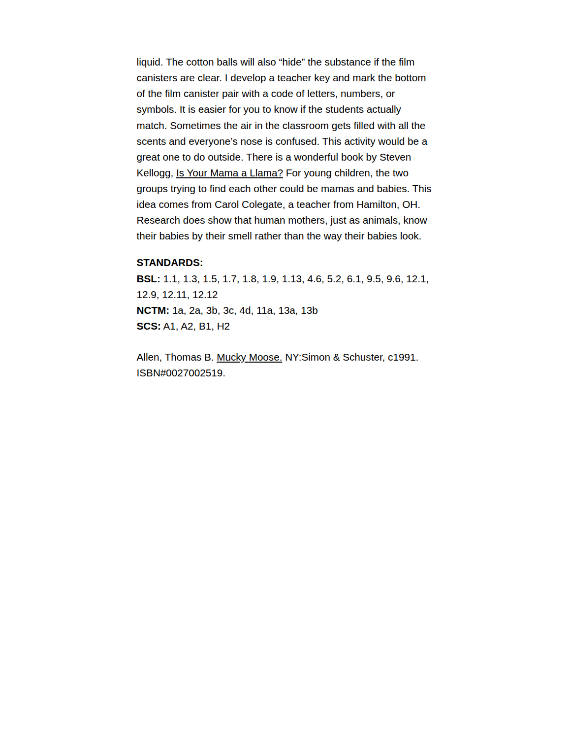liquid. The cotton balls will also “hide” the substance if the film canisters are clear. I develop a teacher key and mark the bottom of the film canister pair with a code of letters, numbers, or symbols. It is easier for you to know if the students actually match. Sometimes the air in the classroom gets filled with all the scents and everyone’s nose is confused. This activity would be a great one to do outside. There is a wonderful book by Steven Kellogg, Is Your Mama a Llama? For young children, the two groups trying to find each other could be mamas and babies. This idea comes from Carol Colegate, a teacher from Hamilton, OH. Research does show that human mothers, just as animals, know their babies by their smell rather than the way their babies look.
STANDARDS:
BSL: 1.1, 1.3, 1.5, 1.7, 1.8, 1.9, 1.13, 4.6, 5.2, 6.1, 9.5, 9.6, 12.1, 12.9, 12.11, 12.12
NCTM: 1a, 2a, 3b, 3c, 4d, 11a, 13a, 13b
SCS: A1, A2, B1, H2
Allen, Thomas B. Mucky Moose. NY:Simon & Schuster, c1991. ISBN#0027002519.